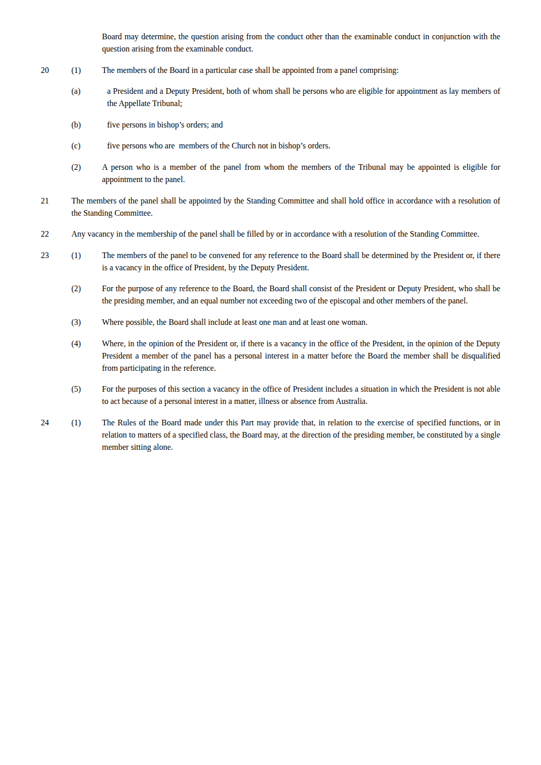Board may determine, the question arising from the conduct other than the examinable conduct in conjunction with the question arising from the examinable conduct.
20
(1)
The members of the Board in a particular case shall be appointed from a panel comprising:
(a)
a President and a Deputy President, both of whom shall be persons who are eligible for appointment as lay members of the Appellate Tribunal;
(b)
five persons in bishop’s orders; and
(c)
five persons who are members of the Church not in bishop’s orders.
(2)
A person who is a member of the panel from whom the members of the Tribunal may be appointed is eligible for appointment to the panel.
21
The members of the panel shall be appointed by the Standing Committee and shall hold office in accordance with a resolution of the Standing Committee.
22
Any vacancy in the membership of the panel shall be filled by or in accordance with a resolution of the Standing Committee.
23
(1)
The members of the panel to be convened for any reference to the Board shall be determined by the President or, if there is a vacancy in the office of President, by the Deputy President.
(2)
For the purpose of any reference to the Board, the Board shall consist of the President or Deputy President, who shall be the presiding member, and an equal number not exceeding two of the episcopal and other members of the panel.
(3)
Where possible, the Board shall include at least one man and at least one woman.
(4)
Where, in the opinion of the President or, if there is a vacancy in the office of the President, in the opinion of the Deputy President a member of the panel has a personal interest in a matter before the Board the member shall be disqualified from participating in the reference.
(5)
For the purposes of this section a vacancy in the office of President includes a situation in which the President is not able to act because of a personal interest in a matter, illness or absence from Australia.
24
(1)
The Rules of the Board made under this Part may provide that, in relation to the exercise of specified functions, or in relation to matters of a specified class, the Board may, at the direction of the presiding member, be constituted by a single member sitting alone.